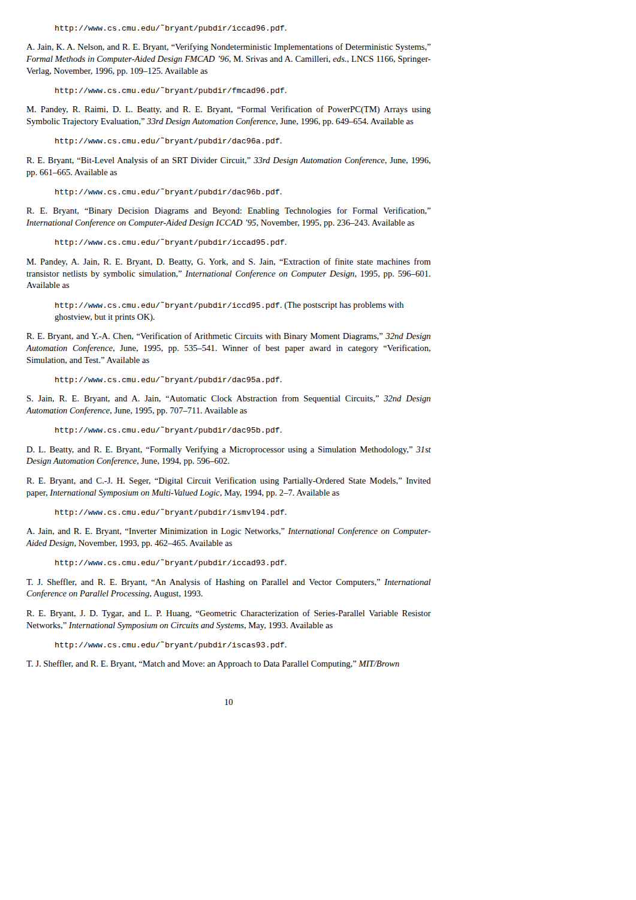http://www.cs.cmu.edu/˜bryant/pubdir/iccad96.pdf.
A. Jain, K. A. Nelson, and R. E. Bryant, “Verifying Nondeterministic Implementations of Deterministic Systems,” Formal Methods in Computer-Aided Design FMCAD ’96, M. Srivas and A. Camilleri, eds., LNCS 1166, Springer-Verlag, November, 1996, pp. 109–125. Available as
http://www.cs.cmu.edu/˜bryant/pubdir/fmcad96.pdf.
M. Pandey, R. Raimi, D. L. Beatty, and R. E. Bryant, “Formal Verification of PowerPC(TM) Arrays using Symbolic Trajectory Evaluation,” 33rd Design Automation Conference, June, 1996, pp. 649–654. Available as
http://www.cs.cmu.edu/˜bryant/pubdir/dac96a.pdf.
R. E. Bryant, “Bit-Level Analysis of an SRT Divider Circuit,” 33rd Design Automation Conference, June, 1996, pp. 661–665. Available as
http://www.cs.cmu.edu/˜bryant/pubdir/dac96b.pdf.
R. E. Bryant, “Binary Decision Diagrams and Beyond: Enabling Technologies for Formal Verification,” International Conference on Computer-Aided Design ICCAD ’95, November, 1995, pp. 236–243. Available as
http://www.cs.cmu.edu/˜bryant/pubdir/iccad95.pdf.
M. Pandey, A. Jain, R. E. Bryant, D. Beatty, G. York, and S. Jain, “Extraction of finite state machines from transistor netlists by symbolic simulation,” International Conference on Computer Design, 1995, pp. 596–601. Available as
http://www.cs.cmu.edu/˜bryant/pubdir/iccd95.pdf. (The postscript has problems with ghostview, but it prints OK).
R. E. Bryant, and Y.-A. Chen, “Verification of Arithmetic Circuits with Binary Moment Diagrams,” 32nd Design Automation Conference, June, 1995, pp. 535–541. Winner of best paper award in category “Verification, Simulation, and Test.” Available as
http://www.cs.cmu.edu/˜bryant/pubdir/dac95a.pdf.
S. Jain, R. E. Bryant, and A. Jain, “Automatic Clock Abstraction from Sequential Circuits,” 32nd Design Automation Conference, June, 1995, pp. 707–711. Available as
http://www.cs.cmu.edu/˜bryant/pubdir/dac95b.pdf.
D. L. Beatty, and R. E. Bryant, “Formally Verifying a Microprocessor using a Simulation Methodology,” 31st Design Automation Conference, June, 1994, pp. 596–602.
R. E. Bryant, and C.-J. H. Seger, “Digital Circuit Verification using Partially-Ordered State Models,” Invited paper, International Symposium on Multi-Valued Logic, May, 1994, pp. 2–7. Available as
http://www.cs.cmu.edu/˜bryant/pubdir/ismvl94.pdf.
A. Jain, and R. E. Bryant, “Inverter Minimization in Logic Networks,” International Conference on Computer-Aided Design, November, 1993, pp. 462–465. Available as
http://www.cs.cmu.edu/˜bryant/pubdir/iccad93.pdf.
T. J. Sheffler, and R. E. Bryant, “An Analysis of Hashing on Parallel and Vector Computers,” International Conference on Parallel Processing, August, 1993.
R. E. Bryant, J. D. Tygar, and L. P. Huang, “Geometric Characterization of Series-Parallel Variable Resistor Networks,” International Symposium on Circuits and Systems, May, 1993. Available as
http://www.cs.cmu.edu/˜bryant/pubdir/iscas93.pdf.
T. J. Sheffler, and R. E. Bryant, “Match and Move: an Approach to Data Parallel Computing,” MIT/Brown
10